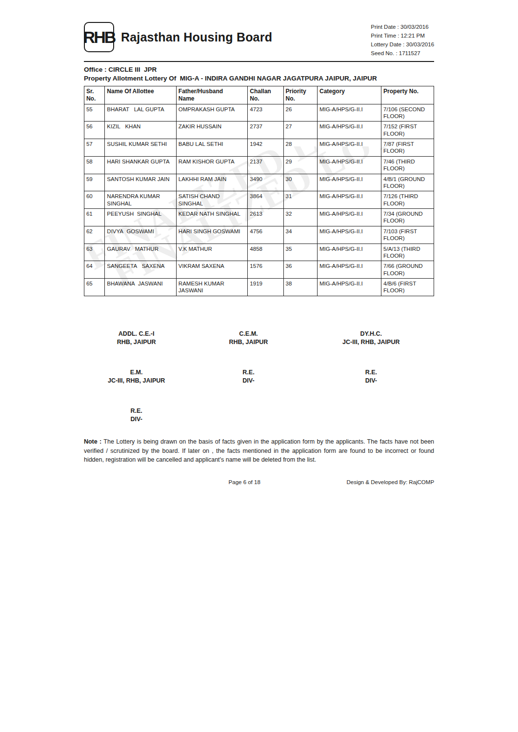FINALIZED LOTTERY FINALIZED LOTTERY
RHB
Rajasthan Housing Board
Print Date : 30/03/2016
Print Time : 12:21 PM
Lottery Date : 30/03/2016
Seed No. : 1711527
Office : CIRCLE III JPR
Property Allotment Lottery Of MIG-A - INDIRA GANDHI NAGAR JAGATPURA JAIPUR, JAIPUR
| Sr. No. | Name Of Allottee | Father/Husband Name | Challan No. | Priority No. | Category | Property No. |
| --- | --- | --- | --- | --- | --- | --- |
| 55 | BHARAT LAL GUPTA | OMPRAKASH GUPTA | 4723 | 26 | MIG-A/HPS/G-II.I | 7/106 (SECOND FLOOR) |
| 56 | KIZIL KHAN | ZAKIR HUSSAIN | 2737 | 27 | MIG-A/HPS/G-II.I | 7/152 (FIRST FLOOR) |
| 57 | SUSHIL KUMAR SETHI | BABU LAL SETHI | 1942 | 28 | MIG-A/HPS/G-II.I | 7/87 (FIRST FLOOR) |
| 58 | HARI SHANKAR GUPTA | RAM KISHOR GUPTA | 2137 | 29 | MIG-A/HPS/G-II.I | 7/46 (THIRD FLOOR) |
| 59 | SANTOSH KUMAR JAIN | LAKHHI RAM JAIN | 3490 | 30 | MIG-A/HPS/G-II.I | 4/B/1 (GROUND FLOOR) |
| 60 | NARENDRA KUMAR SINGHAL | SATISH CHAND SINGHAL | 3864 | 31 | MIG-A/HPS/G-II.I | 7/126 (THIRD FLOOR) |
| 61 | PEEYUSH SINGHAL | KEDAR NATH SINGHAL | 2613 | 32 | MIG-A/HPS/G-II.I | 7/34 (GROUND FLOOR) |
| 62 | DIVYA GOSWAMI | HARI SINGH GOSWAMI | 4756 | 34 | MIG-A/HPS/G-II.I | 7/103 (FIRST FLOOR) |
| 63 | GAURAV MATHUR | V.K MATHUR | 4858 | 35 | MIG-A/HPS/G-II.I | 5/A/13 (THIRD FLOOR) |
| 64 | SANGEETA SAXENA | VIKRAM SAXENA | 1576 | 36 | MIG-A/HPS/G-II.I | 7/66 (GROUND FLOOR) |
| 65 | BHAWANA JASWANI | RAMESH KUMAR JASWANI | 1919 | 38 | MIG-A/HPS/G-II.I | 4/B/6 (FIRST FLOOR) |
ADDL. C.E.-I
RHB, JAIPUR
C.E.M.
RHB, JAIPUR
DY.H.C.
JC-III, RHB, JAIPUR
E.M.
JC-III, RHB, JAIPUR
R.E.
DIV-
R.E.
DIV-
R.E.
DIV-
Note : The Lottery is being drawn on the basis of facts given in the application form by the applicants. The facts have not been verified / scrutinized by the board. If later on , the facts mentioned in the application form are found to be incorrect or found hidden, registration will be cancelled and applicant's name will be deleted from the list.
Page 6 of 18
Design & Developed By: RajCOMP